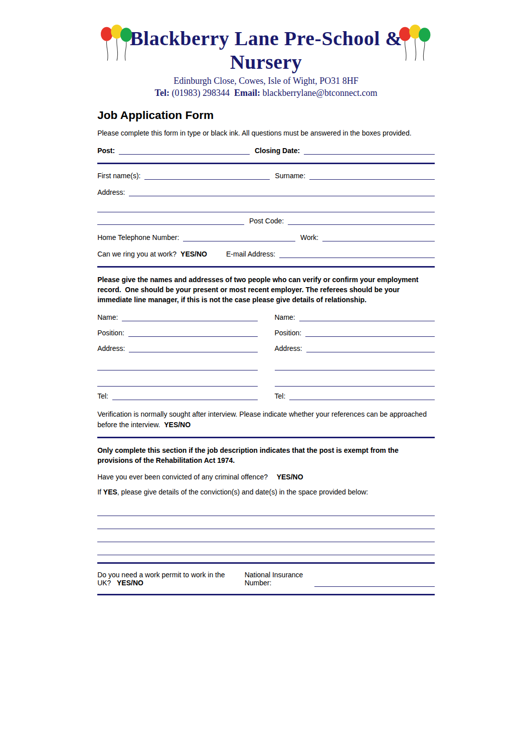Blackberry Lane Pre-School & Nursery
Edinburgh Close, Cowes, Isle of Wight, PO31 8HF
Tel: (01983) 298344 Email: blackberrylane@btconnect.com
Job Application Form
Please complete this form in type or black ink. All questions must be answered in the boxes provided.
Post:
Closing Date:
First name(s):
Surname:
Address:
Post Code:
Home Telephone Number:
Work:
Can we ring you at work? YES/NO
E-mail Address:
Please give the names and addresses of two people who can verify or confirm your employment record. One should be your present or most recent employer. The referees should be your immediate line manager, if this is not the case please give details of relationship.
Name:
Position:
Address:
Tel:
Name:
Position:
Address:
Tel:
Verification is normally sought after interview. Please indicate whether your references can be approached before the interview. YES/NO
Only complete this section if the job description indicates that the post is exempt from the provisions of the Rehabilitation Act 1974.
Have you ever been convicted of any criminal offence? YES/NO
If YES, please give details of the conviction(s) and date(s) in the space provided below:
Do you need a work permit to work in the UK? YES/NO National Insurance Number: